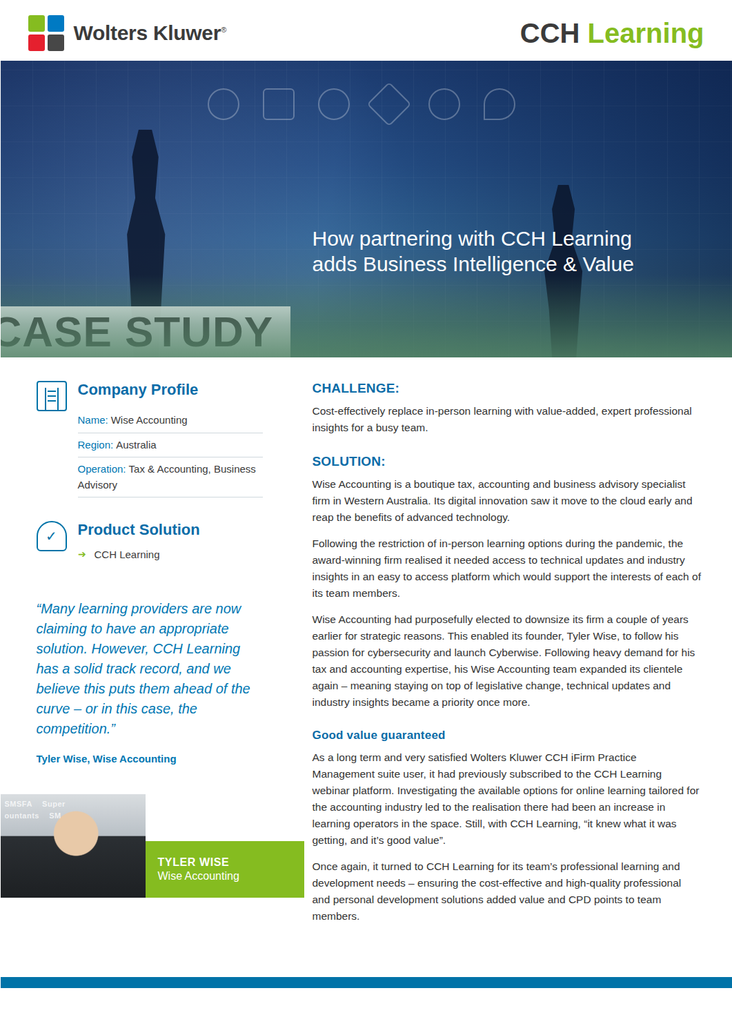Wolters Kluwer®
CCH Learning
How partnering with CCH Learning
adds Business Intelligence & Value
CASE STUDY
Company Profile
Name:
Wise Accounting
Region:
Australia
Operation:
Tax & Accounting, Business Advisory
Product Solution
CCH Learning
“Many learning providers are now claiming to have an appropriate solution. However, CCH Learning has a solid track record, and we believe this puts them ahead of the curve – or in this case, the competition.”
Tyler Wise, Wise Accounting
SMSFA Super ountants SM
TYLER WISE Wise Accounting
CHALLENGE:
Cost-effectively replace in-person learning with value-added, expert professional insights for a busy team.
SOLUTION:
Wise Accounting is a boutique tax, accounting and business advisory specialist firm in Western Australia. Its digital innovation saw it move to the cloud early and reap the benefits of advanced technology.
Following the restriction of in-person learning options during the pandemic, the award-winning firm realised it needed access to technical updates and industry insights in an easy to access platform which would support the interests of each of its team members.
Wise Accounting had purposefully elected to downsize its firm a couple of years earlier for strategic reasons. This enabled its founder, Tyler Wise, to follow his passion for cybersecurity and launch Cyberwise. Following heavy demand for his tax and accounting expertise, his Wise Accounting team expanded its clientele again – meaning staying on top of legislative change, technical updates and industry insights became a priority once more.
Good value guaranteed
As a long term and very satisfied Wolters Kluwer CCH iFirm Practice Management suite user, it had previously subscribed to the CCH Learning webinar platform. Investigating the available options for online learning tailored for the accounting industry led to the realisation there had been an increase in learning operators in the space. Still, with CCH Learning, “it knew what it was getting, and it’s good value”.
Once again, it turned to CCH Learning for its team’s professional learning and development needs – ensuring the cost-effective and high-quality professional and personal development solutions added value and CPD points to team members.